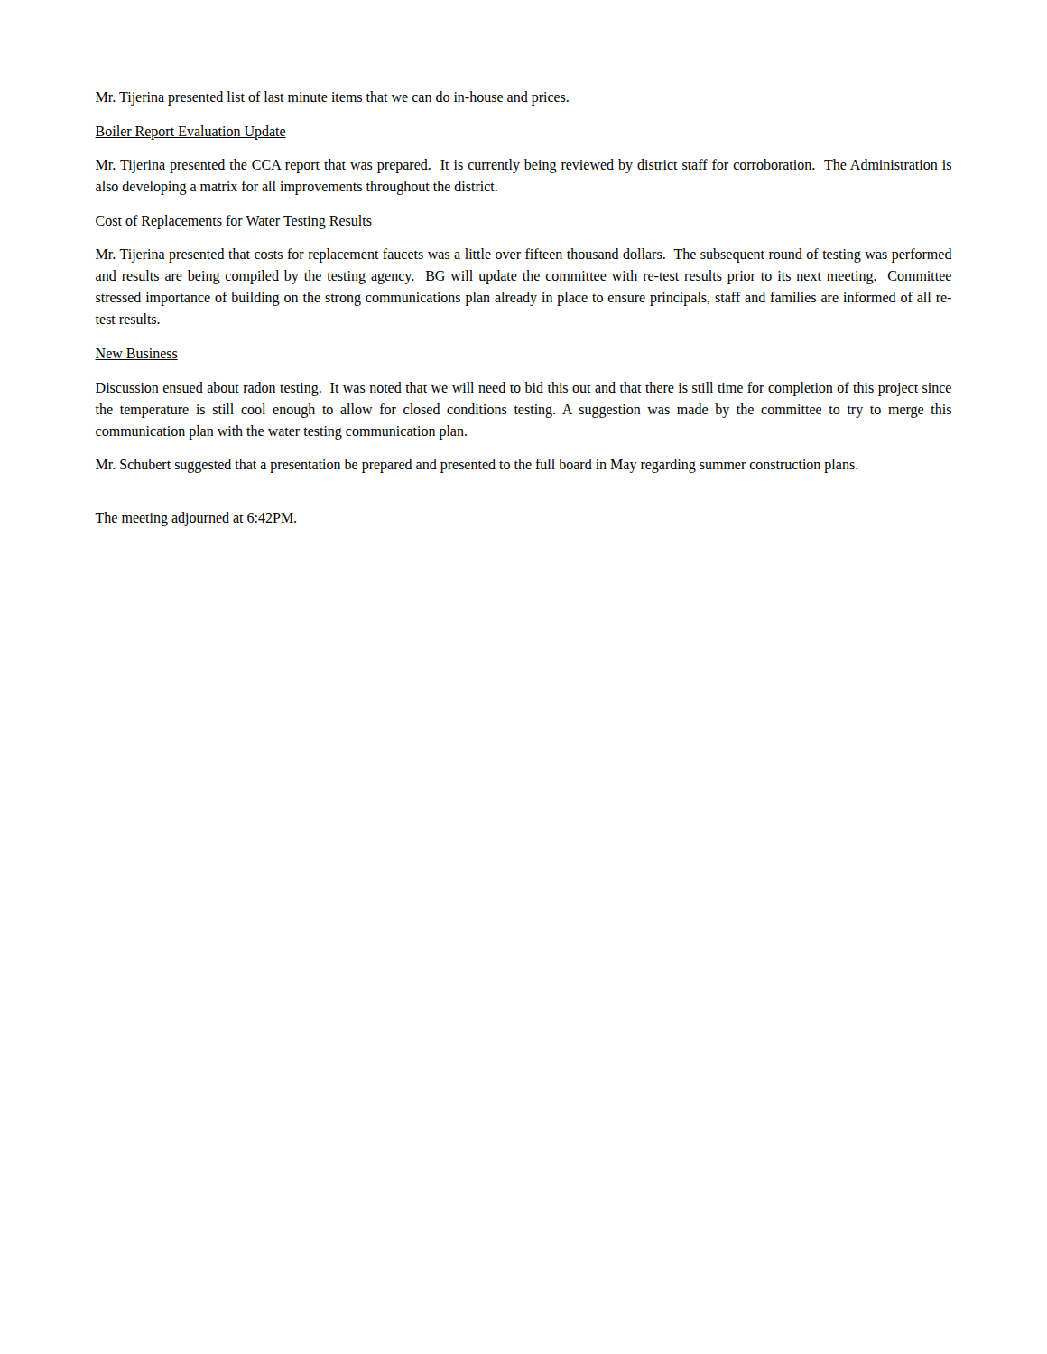Mr. Tijerina presented list of last minute items that we can do in-house and prices.
Boiler Report Evaluation Update
Mr. Tijerina presented the CCA report that was prepared. It is currently being reviewed by district staff for corroboration. The Administration is also developing a matrix for all improvements throughout the district.
Cost of Replacements for Water Testing Results
Mr. Tijerina presented that costs for replacement faucets was a little over fifteen thousand dollars. The subsequent round of testing was performed and results are being compiled by the testing agency. BG will update the committee with re-test results prior to its next meeting. Committee stressed importance of building on the strong communications plan already in place to ensure principals, staff and families are informed of all re-test results.
New Business
Discussion ensued about radon testing. It was noted that we will need to bid this out and that there is still time for completion of this project since the temperature is still cool enough to allow for closed conditions testing. A suggestion was made by the committee to try to merge this communication plan with the water testing communication plan.
Mr. Schubert suggested that a presentation be prepared and presented to the full board in May regarding summer construction plans.
The meeting adjourned at 6:42PM.